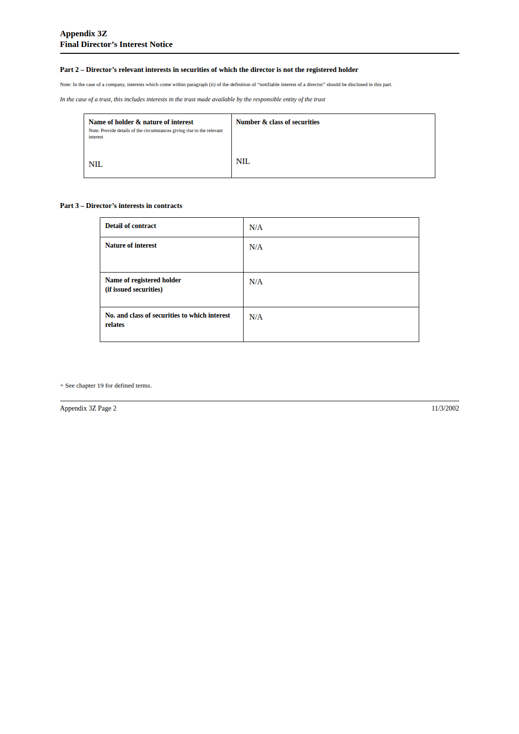Appendix 3Z
Final Director’s Interest Notice
Part 2 – Director’s relevant interests in securities of which the director is not the registered holder
Note: In the case of a company, interests which come within paragraph (ii) of the definition of “notifiable interest of a director” should be disclosed in this part.
In the case of a trust, this includes interests in the trust made available by the responsible entity of the trust
| Name of holder & nature of interest Note: Provide details of the circumstances giving rise to the relevant interest NIL | Number & class of securities NIL |
Part 3 – Director’s interests in contracts
| Detail of contract | N/A |
| Nature of interest | N/A |
| Name of registered holder (if issued securities) | N/A |
| No. and class of securities to which interest relates | N/A |
+ See chapter 19 for defined terms.
Appendix 3Z Page 2 11/3/2002